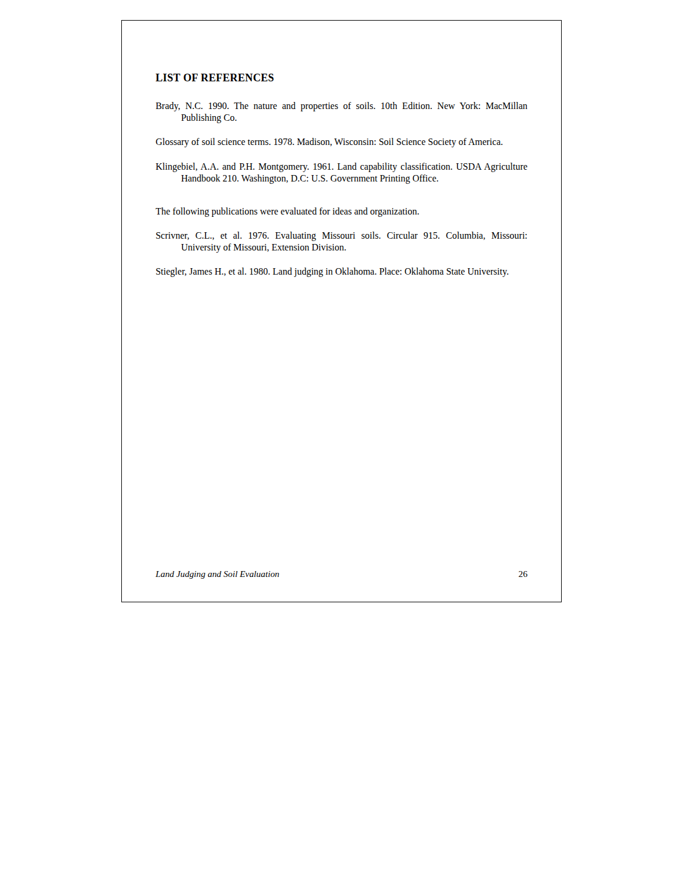LIST OF REFERENCES
Brady, N.C. 1990. The nature and properties of soils. 10th Edition. New York: MacMillan Publishing Co.
Glossary of soil science terms. 1978. Madison, Wisconsin: Soil Science Society of America.
Klingebiel, A.A. and P.H. Montgomery. 1961. Land capability classification. USDA Agriculture Handbook 210. Washington, D.C: U.S. Government Printing Office.
The following publications were evaluated for ideas and organization.
Scrivner, C.L., et al. 1976. Evaluating Missouri soils. Circular 915. Columbia, Missouri: University of Missouri, Extension Division.
Stiegler, James H., et al. 1980. Land judging in Oklahoma. Place: Oklahoma State University.
Land Judging and Soil Evaluation 26